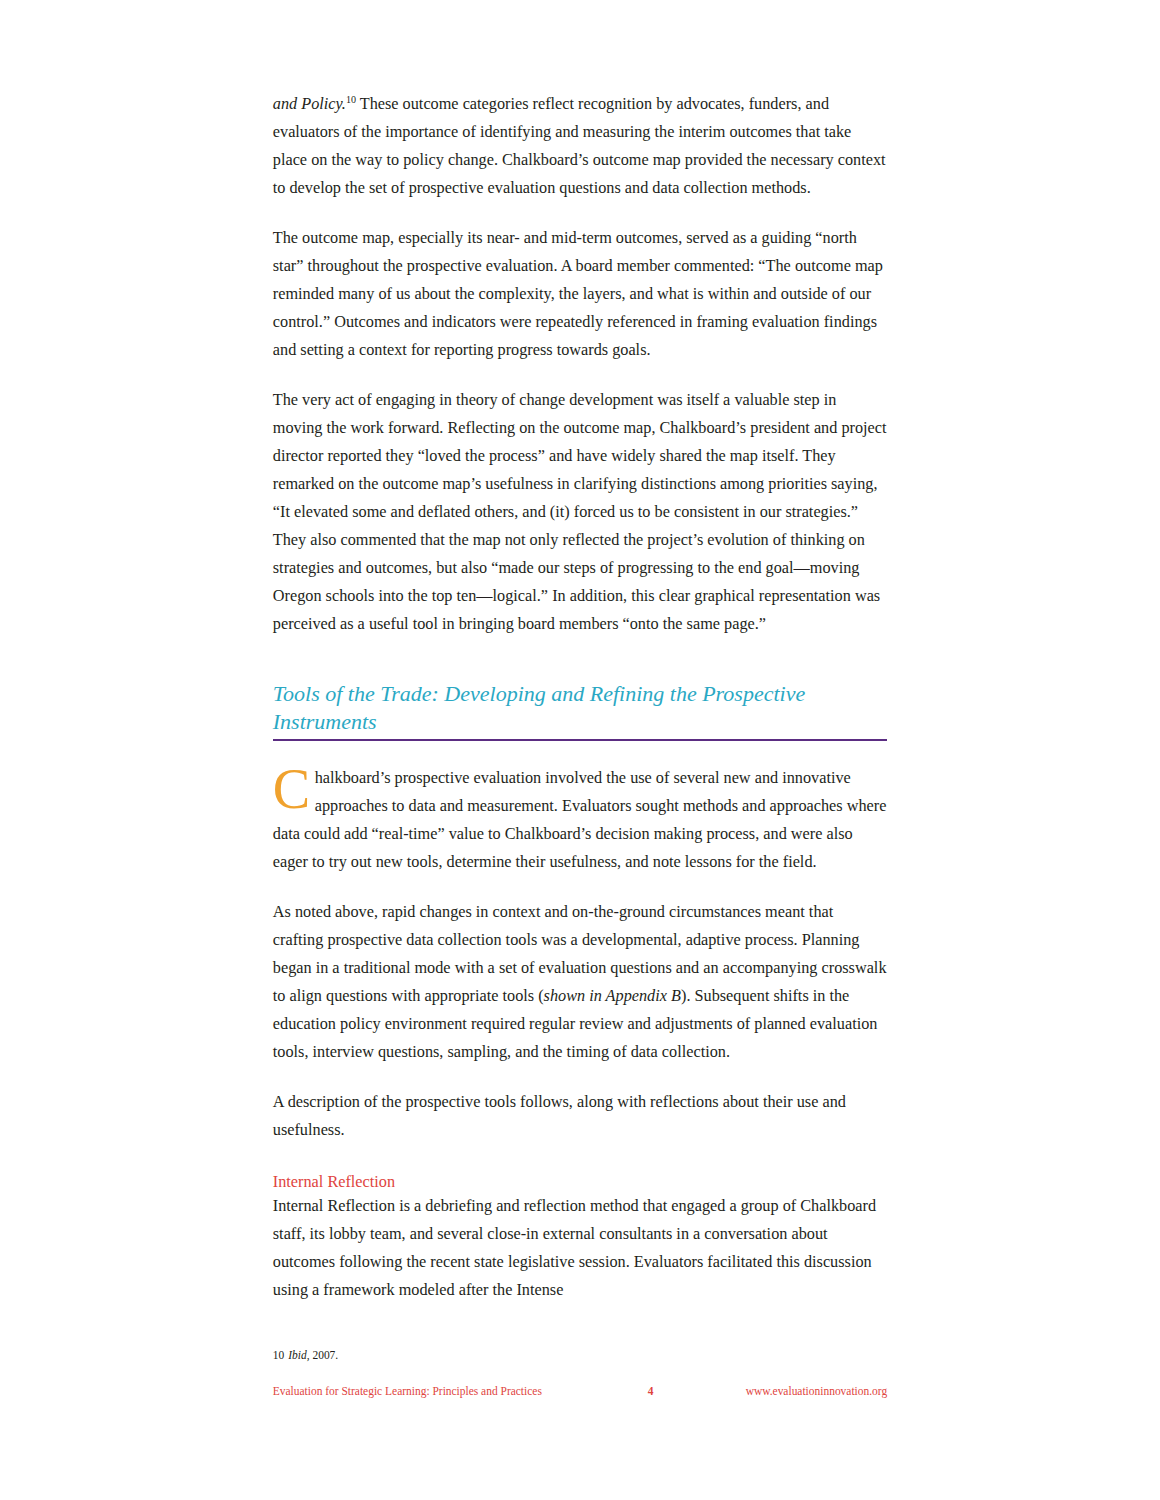and Policy.10 These outcome categories reflect recognition by advocates, funders, and evaluators of the importance of identifying and measuring the interim outcomes that take place on the way to policy change. Chalkboard’s outcome map provided the necessary context to develop the set of prospective evaluation questions and data collection methods.
The outcome map, especially its near- and mid-term outcomes, served as a guiding “north star” throughout the prospective evaluation. A board member commented: “The outcome map reminded many of us about the complexity, the layers, and what is within and outside of our control.” Outcomes and indicators were repeatedly referenced in framing evaluation findings and setting a context for reporting progress towards goals.
The very act of engaging in theory of change development was itself a valuable step in moving the work forward. Reflecting on the outcome map, Chalkboard’s president and project director reported they “loved the process” and have widely shared the map itself. They remarked on the outcome map’s usefulness in clarifying distinctions among priorities saying, “It elevated some and deflated others, and (it) forced us to be consistent in our strategies.” They also commented that the map not only reflected the project’s evolution of thinking on strategies and outcomes, but also “made our steps of progressing to the end goal—moving Oregon schools into the top ten—logical.” In addition, this clear graphical representation was perceived as a useful tool in bringing board members “onto the same page.”
Tools of the Trade: Developing and Refining the Prospective Instruments
Chalkboard’s prospective evaluation involved the use of several new and innovative approaches to data and measurement. Evaluators sought methods and approaches where data could add “real-time” value to Chalkboard’s decision making process, and were also eager to try out new tools, determine their usefulness, and note lessons for the field.
As noted above, rapid changes in context and on-the-ground circumstances meant that crafting prospective data collection tools was a developmental, adaptive process. Planning began in a traditional mode with a set of evaluation questions and an accompanying crosswalk to align questions with appropriate tools (shown in Appendix B). Subsequent shifts in the education policy environment required regular review and adjustments of planned evaluation tools, interview questions, sampling, and the timing of data collection.
A description of the prospective tools follows, along with reflections about their use and usefulness.
Internal Reflection
Internal Reflection is a debriefing and reflection method that engaged a group of Chalkboard staff, its lobby team, and several close-in external consultants in a conversation about outcomes following the recent state legislative session. Evaluators facilitated this discussion using a framework modeled after the Intense
10 Ibid, 2007.
Evaluation for Strategic Learning: Principles and Practices 4 www.evaluationinnovation.org